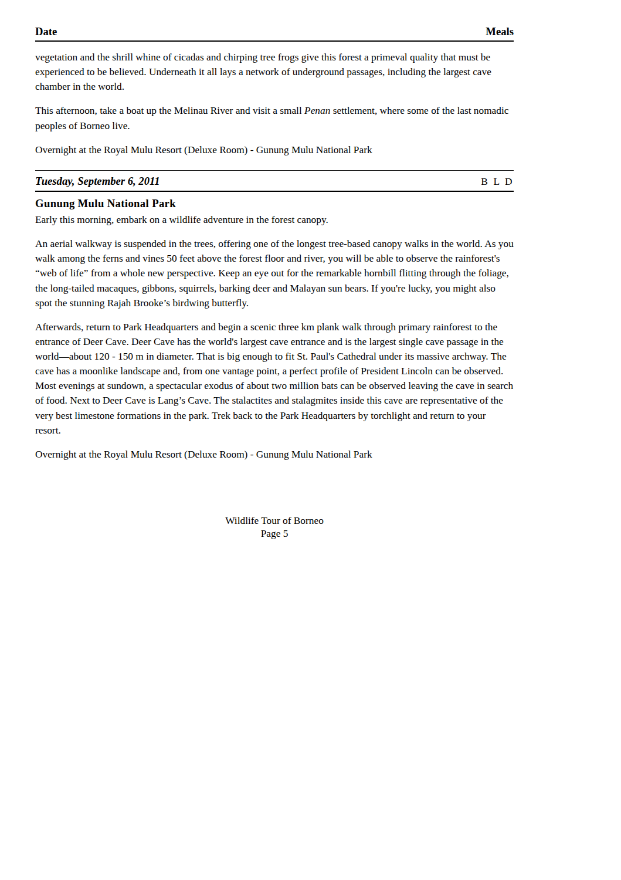Date Meals
vegetation and the shrill whine of cicadas and chirping tree frogs give this forest a primeval quality that must be experienced to be believed. Underneath it all lays a network of underground passages, including the largest cave chamber in the world.
This afternoon, take a boat up the Melinau River and visit a small Penan settlement, where some of the last nomadic peoples of Borneo live.
Overnight at the Royal Mulu Resort (Deluxe Room) - Gunung Mulu National Park
Tuesday, September 6, 2011 B L D
Gunung Mulu National Park
Early this morning, embark on a wildlife adventure in the forest canopy.
An aerial walkway is suspended in the trees, offering one of the longest tree-based canopy walks in the world. As you walk among the ferns and vines 50 feet above the forest floor and river, you will be able to observe the rainforest's “web of life” from a whole new perspective. Keep an eye out for the remarkable hornbill flitting through the foliage, the long-tailed macaques, gibbons, squirrels, barking deer and Malayan sun bears. If you're lucky, you might also spot the stunning Rajah Brooke’s birdwing butterfly.
Afterwards, return to Park Headquarters and begin a scenic three km plank walk through primary rainforest to the entrance of Deer Cave. Deer Cave has the world's largest cave entrance and is the largest single cave passage in the world—about 120 - 150 m in diameter. That is big enough to fit St. Paul's Cathedral under its massive archway. The cave has a moonlike landscape and, from one vantage point, a perfect profile of President Lincoln can be observed. Most evenings at sundown, a spectacular exodus of about two million bats can be observed leaving the cave in search of food. Next to Deer Cave is Lang’s Cave. The stalactites and stalagmites inside this cave are representative of the very best limestone formations in the park. Trek back to the Park Headquarters by torchlight and return to your resort.
Overnight at the Royal Mulu Resort (Deluxe Room) - Gunung Mulu National Park
Wildlife Tour of Borneo
Page 5